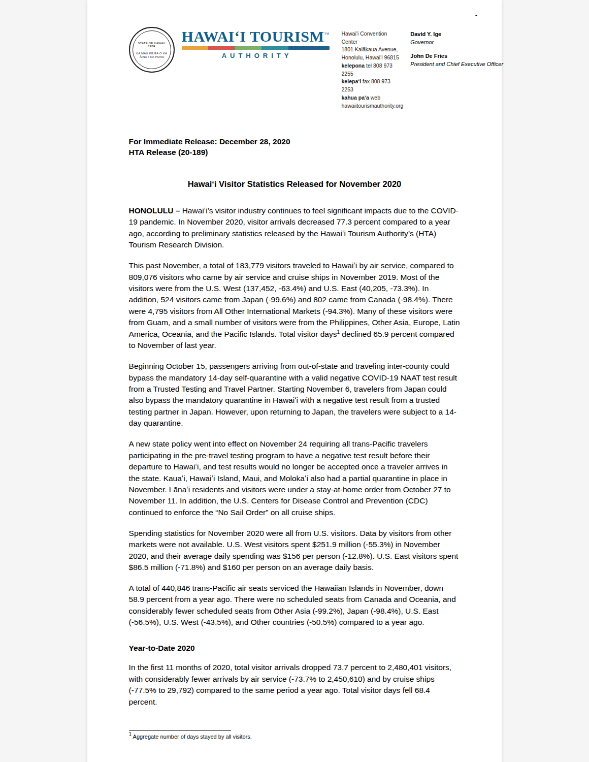-
STATE OF HAWAII
1959
UA MAU KE EA O KA
‘ĀINA I KA PONO
HAWAIʻI TOURISM™
AUTHORITY
Hawaiʻi Convention Center
1801 Kalākaua Avenue, Honolulu, Hawaiʻi 96815
kelepona tel 808 973 2255
kelepaʻi fax 808 973 2253
kahua paʻa web hawaiitourismauthority.org
David Y. Ige
Governor John De Fries
President and Chief Executive Officer
For Immediate Release: December 28, 2020
HTA Release (20-189)
Hawaiʻi Visitor Statistics Released for November 2020
HONOLULU – Hawaiʻi’s visitor industry continues to feel significant impacts due to the COVID-19 pandemic. In November 2020, visitor arrivals decreased 77.3 percent compared to a year ago, according to preliminary statistics released by the Hawaiʻi Tourism Authority’s (HTA) Tourism Research Division.
This past November, a total of 183,779 visitors traveled to Hawaiʻi by air service, compared to 809,076 visitors who came by air service and cruise ships in November 2019. Most of the visitors were from the U.S. West (137,452, -63.4%) and U.S. East (40,205, -73.3%). In addition, 524 visitors came from Japan (-99.6%) and 802 came from Canada (-98.4%). There were 4,795 visitors from All Other International Markets (-94.3%). Many of these visitors were from Guam, and a small number of visitors were from the Philippines, Other Asia, Europe, Latin America, Oceania, and the Pacific Islands. Total visitor days1 declined 65.9 percent compared to November of last year.
Beginning October 15, passengers arriving from out-of-state and traveling inter-county could bypass the mandatory 14-day self-quarantine with a valid negative COVID-19 NAAT test result from a Trusted Testing and Travel Partner. Starting November 6, travelers from Japan could also bypass the mandatory quarantine in Hawaiʻi with a negative test result from a trusted testing partner in Japan. However, upon returning to Japan, the travelers were subject to a 14-day quarantine.
A new state policy went into effect on November 24 requiring all trans-Pacific travelers participating in the pre-travel testing program to have a negative test result before their departure to Hawaiʻi, and test results would no longer be accepted once a traveler arrives in the state. Kauaʻi, Hawaiʻi Island, Maui, and Molokaʻi also had a partial quarantine in place in November. Lānaʻi residents and visitors were under a stay-at-home order from October 27 to November 11. In addition, the U.S. Centers for Disease Control and Prevention (CDC) continued to enforce the “No Sail Order” on all cruise ships.
Spending statistics for November 2020 were all from U.S. visitors. Data by visitors from other markets were not available. U.S. West visitors spent $251.9 million (-55.3%) in November 2020, and their average daily spending was $156 per person (-12.8%). U.S. East visitors spent $86.5 million (-71.8%) and $160 per person on an average daily basis.
A total of 440,846 trans-Pacific air seats serviced the Hawaiian Islands in November, down 58.9 percent from a year ago. There were no scheduled seats from Canada and Oceania, and considerably fewer scheduled seats from Other Asia (-99.2%), Japan (-98.4%), U.S. East (-56.5%), U.S. West (-43.5%), and Other countries (-50.5%) compared to a year ago.
Year-to-Date 2020
In the first 11 months of 2020, total visitor arrivals dropped 73.7 percent to 2,480,401 visitors, with considerably fewer arrivals by air service (-73.7% to 2,450,610) and by cruise ships (-77.5% to 29,792) compared to the same period a year ago. Total visitor days fell 68.4 percent.
1 Aggregate number of days stayed by all visitors.